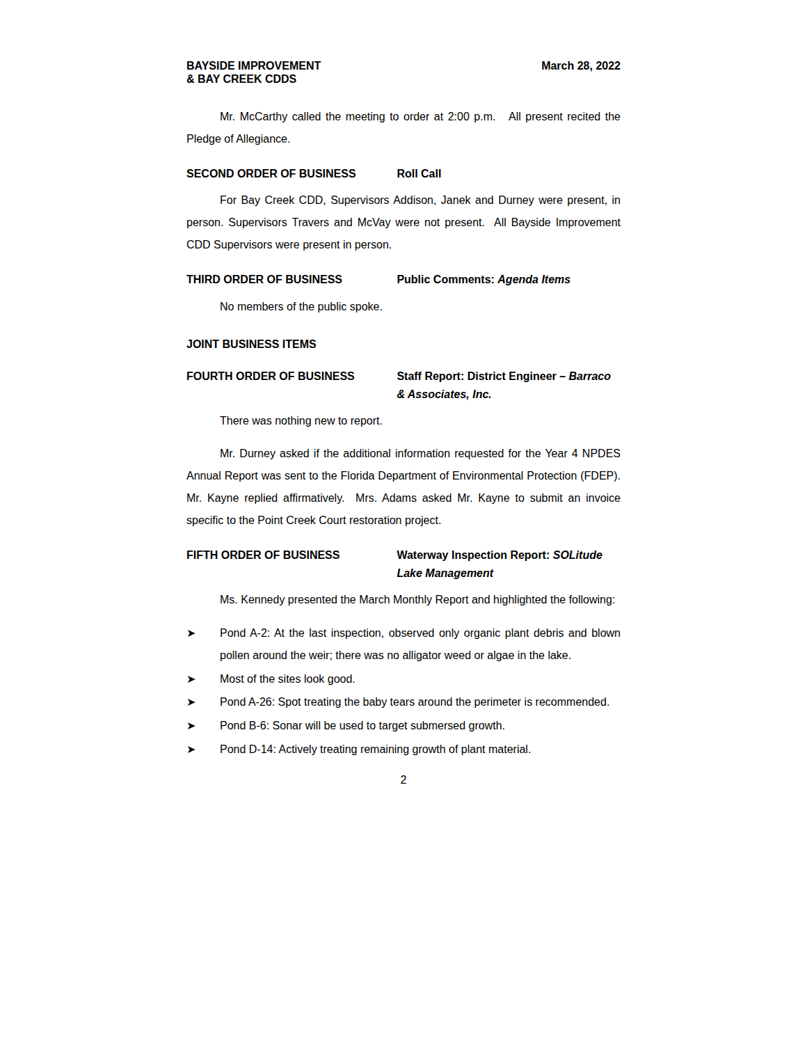BAYSIDE IMPROVEMENT
& BAY CREEK CDDS
March 28, 2022
Mr. McCarthy called the meeting to order at 2:00 p.m. All present recited the Pledge of Allegiance.
SECOND ORDER OF BUSINESS
Roll Call
For Bay Creek CDD, Supervisors Addison, Janek and Durney were present, in person. Supervisors Travers and McVay were not present. All Bayside Improvement CDD Supervisors were present in person.
THIRD ORDER OF BUSINESS
Public Comments: Agenda Items
No members of the public spoke.
JOINT BUSINESS ITEMS
FOURTH ORDER OF BUSINESS
Staff Report: District Engineer – Barraco & Associates, Inc.
There was nothing new to report.
Mr. Durney asked if the additional information requested for the Year 4 NPDES Annual Report was sent to the Florida Department of Environmental Protection (FDEP). Mr. Kayne replied affirmatively. Mrs. Adams asked Mr. Kayne to submit an invoice specific to the Point Creek Court restoration project.
FIFTH ORDER OF BUSINESS
Waterway Inspection Report: SOLitude Lake Management
Ms. Kennedy presented the March Monthly Report and highlighted the following:
➤Pond A-2: At the last inspection, observed only organic plant debris and blown pollen around the weir; there was no alligator weed or algae in the lake.
➤Most of the sites look good.
➤Pond A-26: Spot treating the baby tears around the perimeter is recommended.
➤Pond B-6: Sonar will be used to target submersed growth.
➤Pond D-14: Actively treating remaining growth of plant material.
2